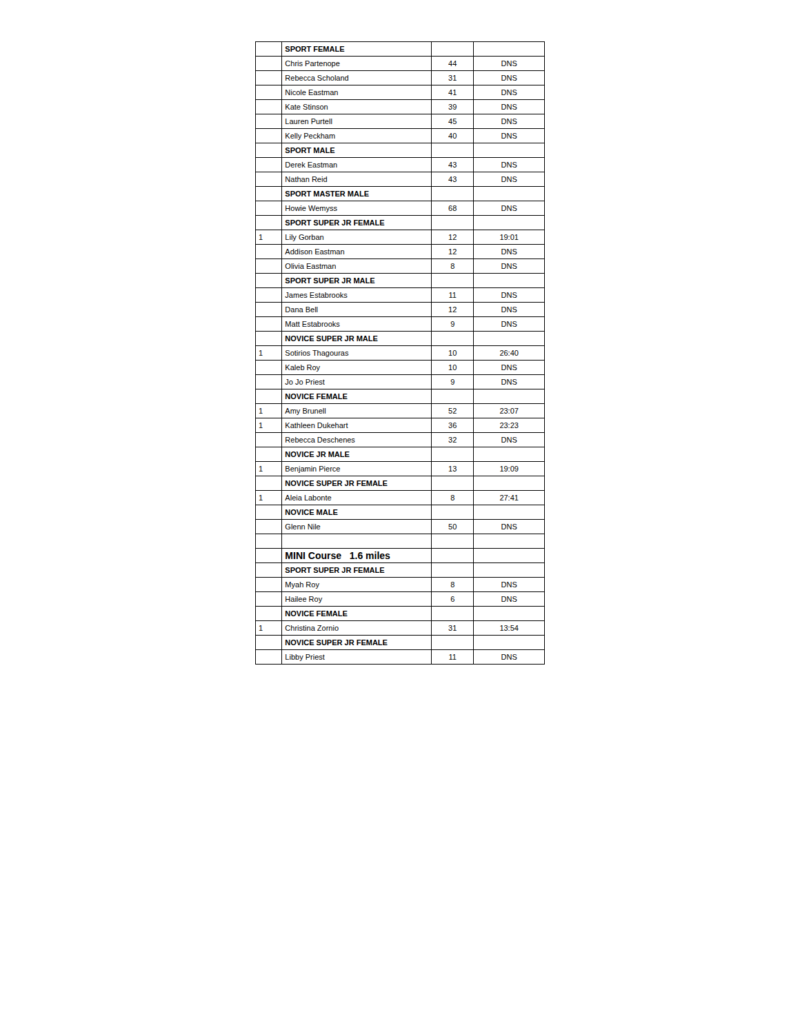| | SPORT FEMALE | | |
| | Chris Partenope | 44 | DNS |
| | Rebecca Scholand | 31 | DNS |
| | Nicole Eastman | 41 | DNS |
| | Kate Stinson | 39 | DNS |
| | Lauren Purtell | 45 | DNS |
| | Kelly Peckham | 40 | DNS |
| | SPORT MALE | | |
| | Derek Eastman | 43 | DNS |
| | Nathan Reid | 43 | DNS |
| | SPORT MASTER MALE | | |
| | Howie Wemyss | 68 | DNS |
| | SPORT SUPER JR FEMALE | | |
| 1 | Lily Gorban | 12 | 19:01 |
| | Addison Eastman | 12 | DNS |
| | Olivia Eastman | 8 | DNS |
| | SPORT SUPER JR MALE | | |
| | James Estabrooks | 11 | DNS |
| | Dana Bell | 12 | DNS |
| | Matt Estabrooks | 9 | DNS |
| | NOVICE SUPER JR MALE | | |
| 1 | Sotirios Thagouras | 10 | 26:40 |
| | Kaleb Roy | 10 | DNS |
| | Jo Jo Priest | 9 | DNS |
| | NOVICE FEMALE | | |
| 1 | Amy Brunell | 52 | 23:07 |
| 1 | Kathleen Dukehart | 36 | 23:23 |
| | Rebecca Deschenes | 32 | DNS |
| | NOVICE JR MALE | | |
| 1 | Benjamin Pierce | 13 | 19:09 |
| | NOVICE SUPER JR FEMALE | | |
| 1 | Aleia Labonte | 8 | 27:41 |
| | NOVICE MALE | | |
| | Glenn Nile | 50 | DNS |
| | MINI Course 1.6 miles | | |
| | SPORT SUPER JR FEMALE | | |
| | Myah Roy | 8 | DNS |
| | Hailee Roy | 6 | DNS |
| | NOVICE FEMALE | | |
| 1 | Christina Zornio | 31 | 13:54 |
| | NOVICE SUPER JR FEMALE | | |
| | Libby Priest | 11 | DNS |